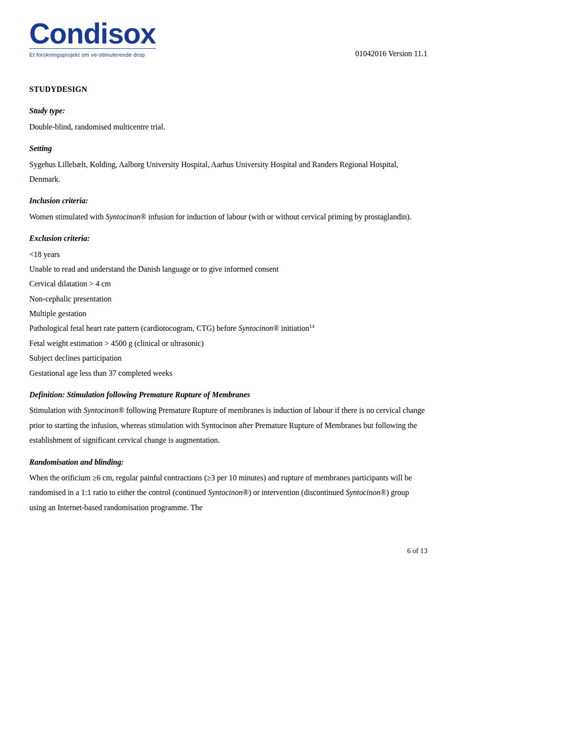Condisox
Et forskningsprojekt om ve-stimulerende drop
01042016 Version 11.1
STUDYDESIGN
Study type:
Double-blind, randomised multicentre trial.
Setting
Sygehus Lillebælt, Kolding, Aalborg University Hospital, Aarhus University Hospital and Randers Regional Hospital, Denmark.
Inclusion criteria:
Women stimulated with Syntocinon® infusion for induction of labour (with or without cervical priming by prostaglandin).
Exclusion criteria:
<18 years
Unable to read and understand the Danish language or to give informed consent
Cervical dilatation > 4 cm
Non-cephalic presentation
Multiple gestation
Pathological fetal heart rate pattern (cardiotocogram, CTG) before Syntocinon® initiation14
Fetal weight estimation > 4500 g (clinical or ultrasonic)
Subject declines participation
Gestational age less than 37 completed weeks
Definition: Stimulation following Premature Rupture of Membranes
Stimulation with Syntocinon® following Premature Rupture of membranes is induction of labour if there is no cervical change prior to starting the infusion, whereas stimulation with Syntocinon after Premature Rupture of Membranes but following the establishment of significant cervical change is augmentation.
Randomisation and blinding:
When the orificium ≥6 cm, regular painful contractions (≥3 per 10 minutes) and rupture of membranes participants will be randomised in a 1:1 ratio to either the control (continued Syntocinon®) or intervention (discontinued Syntocinon®) group using an Internet-based randomisation programme. The
6 of 13